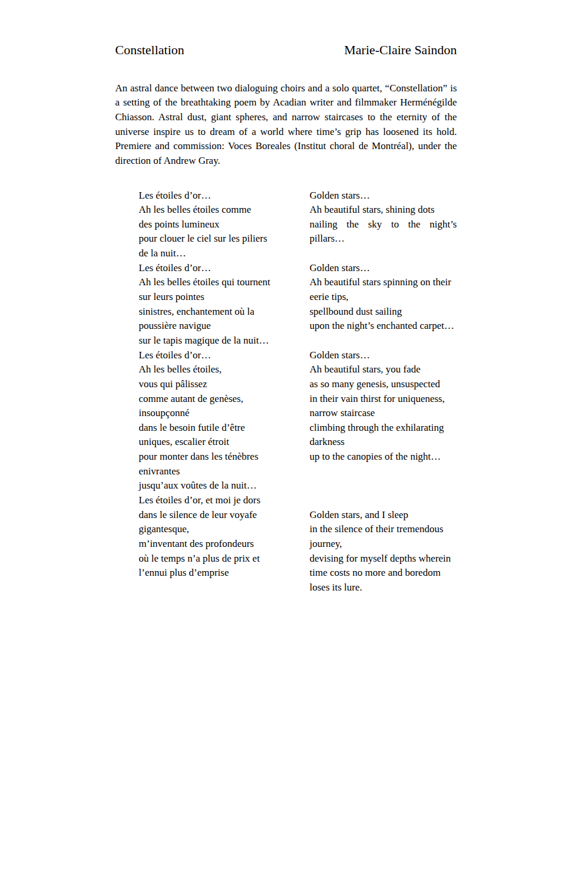Constellation
Marie-Claire Saindon
An astral dance between two dialoguing choirs and a solo quartet, “Constellation” is a setting of the breathtaking poem by Acadian writer and filmmaker Herménégilde Chiasson. Astral dust, giant spheres, and narrow staircases to the eternity of the universe inspire us to dream of a world where time’s grip has loosened its hold. Premiere and commission: Voces Boreales (Institut choral de Montréal), under the direction of Andrew Gray.
Les étoiles d’or…
Ah les belles étoiles comme
des points lumineux
pour clouer le ciel sur les piliers
de la nuit…
Les étoiles d’or…
Ah les belles étoiles qui tournent
sur leurs pointes
sinistres, enchantement où la
poussière navigue
sur le tapis magique de la nuit…
Les étoiles d’or…
Ah les belles étoiles,
vous qui pâlissez
comme autant de genèses,
insoupçonné
dans le besoin futile d’être
uniques, escalier étroit
pour monter dans les ténèbres
enivrantes
jusqu’aux voûtes de la nuit…
Les étoiles d’or, et moi je dors
dans le silence de leur voyafe
gigantesque,
m’inventant des profondeurs
où le temps n’a plus de prix et
l’ennui plus d’emprise
Golden stars…
Ah beautiful stars, shining dots
nailing the sky to the night’s pillars…
Golden stars…
Ah beautiful stars spinning on their
eerie tips,
spellbound dust sailing
upon the night’s enchanted carpet…
Golden stars…
Ah beautiful stars, you fade
as so many genesis, unsuspected
in their vain thirst for uniqueness,
narrow staircase
climbing through the exhilarating
darkness
up to the canopies of the night…
Golden stars, and I sleep
in the silence of their tremendous
journey,
devising for myself depths wherein
time costs no more and boredom
loses its lure.